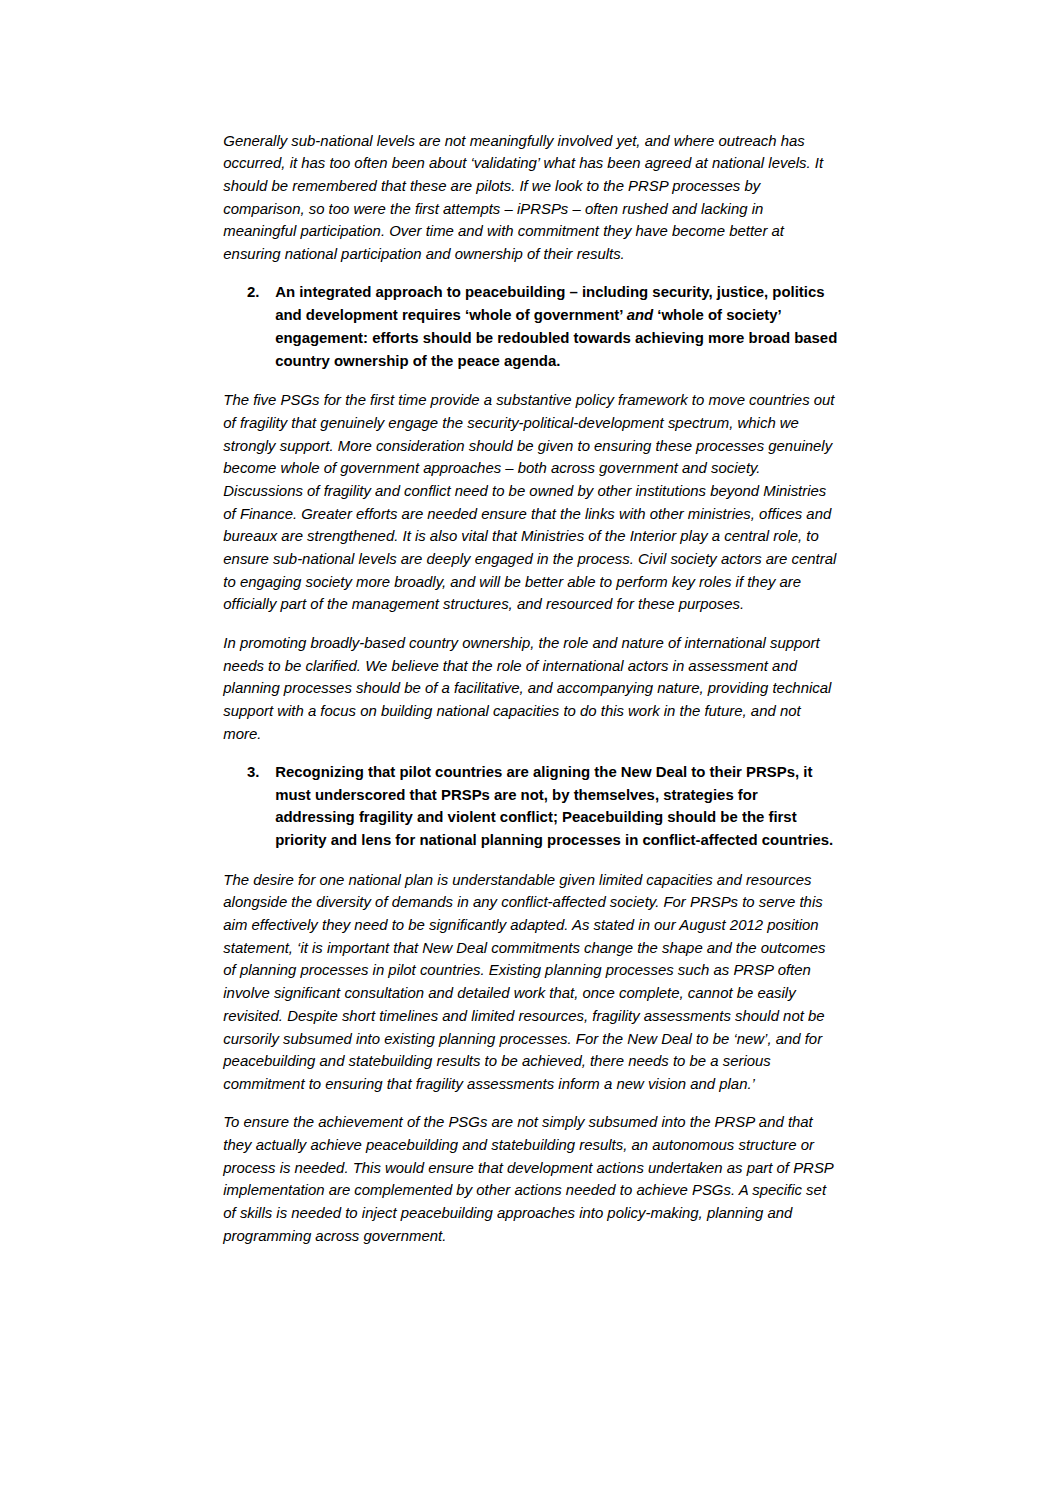Generally sub-national levels are not meaningfully involved yet, and where outreach has occurred, it has too often been about ‘validating’ what has been agreed at national levels. It should be remembered that these are pilots. If we look to the PRSP processes by comparison, so too were the first attempts – iPRSPs – often rushed and lacking in meaningful participation. Over time and with commitment they have become better at ensuring national participation and ownership of their results.
An integrated approach to peacebuilding – including security, justice, politics and development requires ‘whole of government’ and ‘whole of society’ engagement: efforts should be redoubled towards achieving more broad based country ownership of the peace agenda.
The five PSGs for the first time provide a substantive policy framework to move countries out of fragility that genuinely engage the security-political-development spectrum, which we strongly support. More consideration should be given to ensuring these processes genuinely become whole of government approaches – both across government and society. Discussions of fragility and conflict need to be owned by other institutions beyond Ministries of Finance. Greater efforts are needed ensure that the links with other ministries, offices and bureaux are strengthened. It is also vital that Ministries of the Interior play a central role, to ensure sub-national levels are deeply engaged in the process. Civil society actors are central to engaging society more broadly, and will be better able to perform key roles if they are officially part of the management structures, and resourced for these purposes.
In promoting broadly-based country ownership, the role and nature of international support needs to be clarified. We believe that the role of international actors in assessment and planning processes should be of a facilitative, and accompanying nature, providing technical support with a focus on building national capacities to do this work in the future, and not more.
Recognizing that pilot countries are aligning the New Deal to their PRSPs, it must underscored that PRSPs are not, by themselves, strategies for addressing fragility and violent conflict; Peacebuilding should be the first priority and lens for national planning processes in conflict-affected countries.
The desire for one national plan is understandable given limited capacities and resources alongside the diversity of demands in any conflict-affected society. For PRSPs to serve this aim effectively they need to be significantly adapted. As stated in our August 2012 position statement, ‘it is important that New Deal commitments change the shape and the outcomes of planning processes in pilot countries. Existing planning processes such as PRSP often involve significant consultation and detailed work that, once complete, cannot be easily revisited. Despite short timelines and limited resources, fragility assessments should not be cursorily subsumed into existing planning processes. For the New Deal to be ‘new’, and for peacebuilding and statebuilding results to be achieved, there needs to be a serious commitment to ensuring that fragility assessments inform a new vision and plan.’
To ensure the achievement of the PSGs are not simply subsumed into the PRSP and that they actually achieve peacebuilding and statebuilding results, an autonomous structure or process is needed. This would ensure that development actions undertaken as part of PRSP implementation are complemented by other actions needed to achieve PSGs. A specific set of skills is needed to inject peacebuilding approaches into policy-making, planning and programming across government.